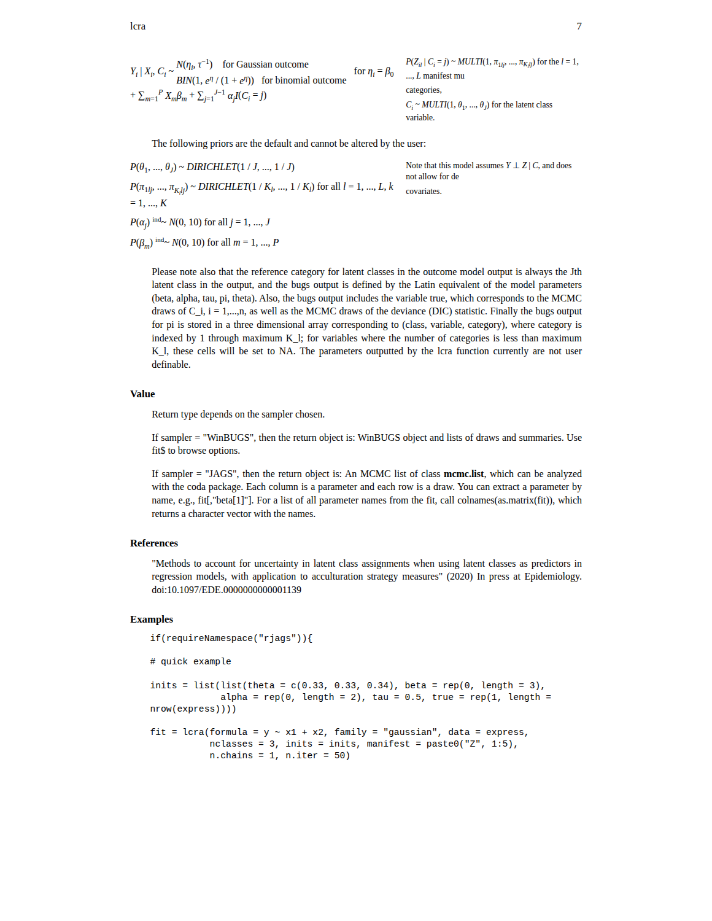lcra 7
Yi | Xi, Ci ~ N(ηi, τ−1) for Gaussian outcome BIN(1, eη / (1 + eη)) for binomial outcome for ηi = β0 + ∑m=1P Xmβm + ∑j=1J−1 αjI(Ci = j)
P(Zil | Ci = j) ~ MULTI(1, π1lj, ..., πKllj) for the l = 1, ..., L manifest mu
categories,
Ci ~ MULTI(1, θ1, ..., θJ) for the latent class variable.
The following priors are the default and cannot be altered by the user:
P(θ1, ..., θJ) ~ DIRICHLET(1 / J, ..., 1 / J)
P(π1lj, ..., πKllj) ~ DIRICHLET(1 / Kl, ..., 1 / Kl) for all l = 1, ..., L, k = 1, ..., K
P(αj) ind~ N(0, 10) for all j = 1, ..., J
P(βm) ind~ N(0, 10) for all m = 1, ..., P
Note that this model assumes Y ⊥ Z | C, and does not allow for de
covariates.
Please note also that the reference category for latent classes in the outcome model output is always the Jth latent class in the output, and the bugs output is defined by the Latin equivalent of the model parameters (beta, alpha, tau, pi, theta). Also, the bugs output includes the variable true, which corresponds to the MCMC draws of C_i, i = 1,...,n, as well as the MCMC draws of the deviance (DIC) statistic. Finally the bugs output for pi is stored in a three dimensional array corresponding to (class, variable, category), where category is indexed by 1 through maximum K_l; for variables where the number of categories is less than maximum K_l, these cells will be set to NA. The parameters outputted by the lcra function currently are not user definable.
Value
Return type depends on the sampler chosen.
If sampler = "WinBUGS", then the return object is: WinBUGS object and lists of draws and summaries. Use fit$ to browse options.
If sampler = "JAGS", then the return object is: An MCMC list of class mcmc.list, which can be analyzed with the coda package. Each column is a parameter and each row is a draw. You can extract a parameter by name, e.g., fit[,"beta[1]"]. For a list of all parameter names from the fit, call colnames(as.matrix(fit)), which returns a character vector with the names.
References
"Methods to account for uncertainty in latent class assignments when using latent classes as predictors in regression models, with application to acculturation strategy measures" (2020) In press at Epidemiology. doi:10.1097/EDE.0000000000001139
Examples
if(requireNamespace("rjags")){

# quick example

inits = list(list(theta = c(0.33, 0.33, 0.34), beta = rep(0, length = 3),
             alpha = rep(0, length = 2), tau = 0.5, true = rep(1, length = nrow(express))))

fit = lcra(formula = y ~ x1 + x2, family = "gaussian", data = express,
           nclasses = 3, inits = inits, manifest = paste0("Z", 1:5),
           n.chains = 1, n.iter = 50)